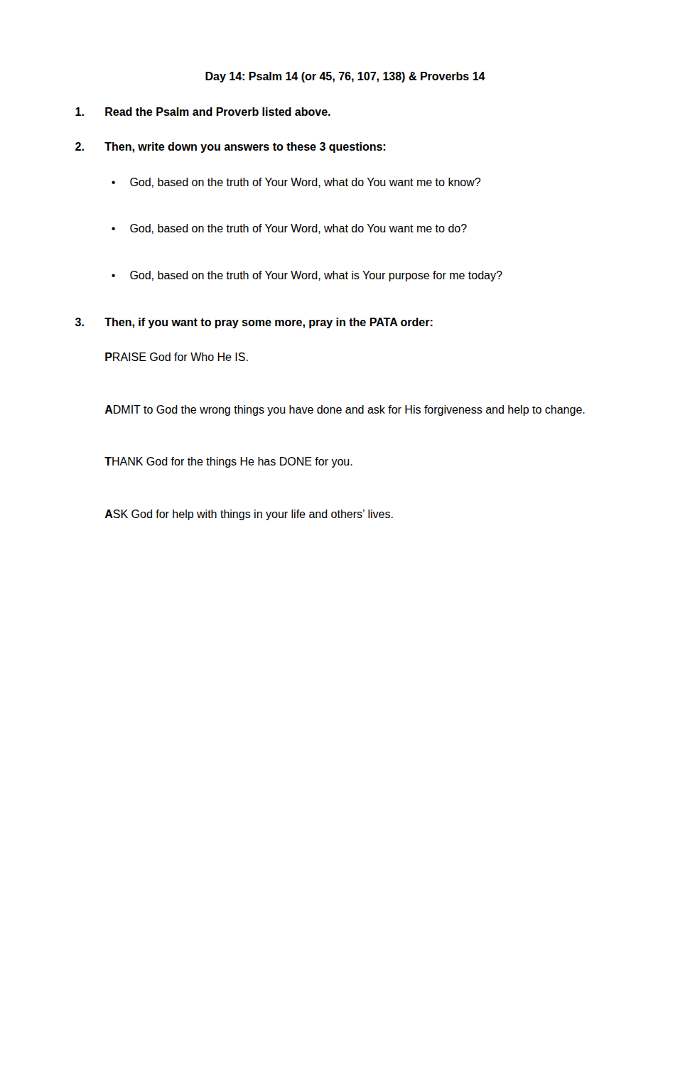Day 14: Psalm 14 (or 45, 76, 107, 138) & Proverbs 14
Read the Psalm and Proverb listed above.
Then, write down you answers to these 3 questions:
God, based on the truth of Your Word, what do You want me to know?
God, based on the truth of Your Word, what do You want me to do?
God, based on the truth of Your Word, what is Your purpose for me today?
Then, if you want to pray some more, pray in the PATA order:
PRAISE God for Who He IS.
ADMIT to God the wrong things you have done and ask for His forgiveness and help to change.
THANK God for the things He has DONE for you.
ASK God for help with things in your life and others’ lives.